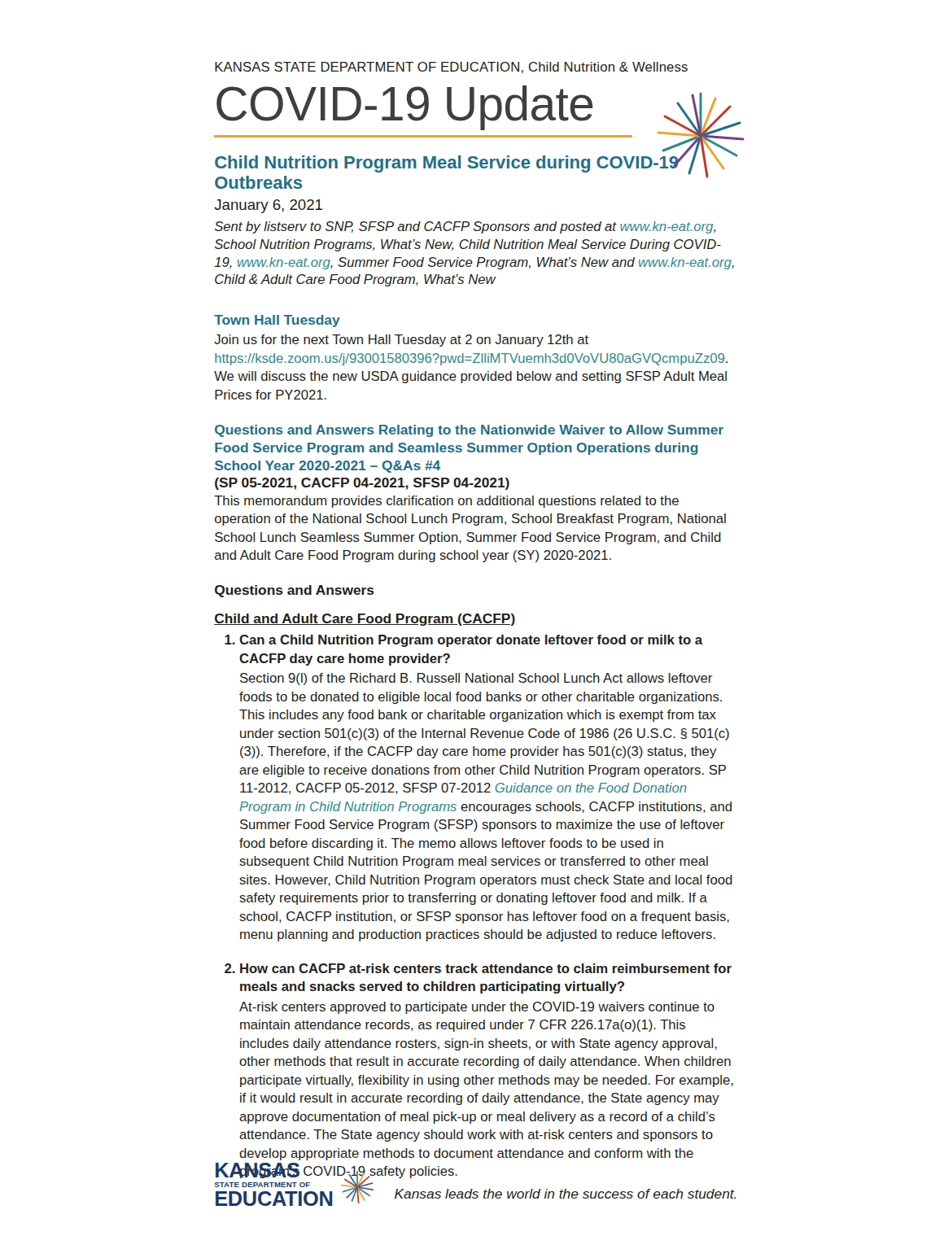Kansas State Department of Education, Child Nutrition & Wellness
COVID-19 Update
Child Nutrition Program Meal Service during COVID-19 Outbreaks
January 6, 2021
Sent by listserv to SNP, SFSP and CACFP Sponsors and posted at www.kn-eat.org, School Nutrition Programs, What’s New, Child Nutrition Meal Service During COVID-19, www.kn-eat.org, Summer Food Service Program, What’s New and www.kn-eat.org, Child & Adult Care Food Program, What’s New
Town Hall Tuesday
Join us for the next Town Hall Tuesday at 2 on January 12th at
https://ksde.zoom.us/j/93001580396?pwd=ZlliMTVuemh3d0VoVU80aGVQcmpuZz09. We will discuss the new USDA guidance provided below and setting SFSP Adult Meal Prices for PY2021.
Questions and Answers Relating to the Nationwide Waiver to Allow Summer Food Service Program and Seamless Summer Option Operations during School Year 2020-2021 – Q&As #4
(SP 05-2021, CACFP 04-2021, SFSP 04-2021)
This memorandum provides clarification on additional questions related to the operation of the National School Lunch Program, School Breakfast Program, National School Lunch Seamless Summer Option, Summer Food Service Program, and Child and Adult Care Food Program during school year (SY) 2020-2021.
Questions and Answers
Child and Adult Care Food Program (CACFP)
Can a Child Nutrition Program operator donate leftover food or milk to a CACFP day care home provider? Section 9(l) of the Richard B. Russell National School Lunch Act allows leftover foods to be donated to eligible local food banks or other charitable organizations. This includes any food bank or charitable organization which is exempt from tax under section 501(c)(3) of the Internal Revenue Code of 1986 (26 U.S.C. § 501(c)(3)). Therefore, if the CACFP day care home provider has 501(c)(3) status, they are eligible to receive donations from other Child Nutrition Program operators. SP 11-2012, CACFP 05-2012, SFSP 07-2012 Guidance on the Food Donation Program in Child Nutrition Programs encourages schools, CACFP institutions, and Summer Food Service Program (SFSP) sponsors to maximize the use of leftover food before discarding it. The memo allows leftover foods to be used in subsequent Child Nutrition Program meal services or transferred to other meal sites. However, Child Nutrition Program operators must check State and local food safety requirements prior to transferring or donating leftover food and milk. If a school, CACFP institution, or SFSP sponsor has leftover food on a frequent basis, menu planning and production practices should be adjusted to reduce leftovers.
How can CACFP at-risk centers track attendance to claim reimbursement for meals and snacks served to children participating virtually? At-risk centers approved to participate under the COVID-19 waivers continue to maintain attendance records, as required under 7 CFR 226.17a(o)(1). This includes daily attendance rosters, sign-in sheets, or with State agency approval, other methods that result in accurate recording of daily attendance. When children participate virtually, flexibility in using other methods may be needed. For example, if it would result in accurate recording of daily attendance, the State agency may approve documentation of meal pick-up or meal delivery as a record of a child’s attendance. The State agency should work with at-risk centers and sponsors to develop appropriate methods to document attendance and conform with the program’s COVID-19 safety policies.
KANSAS STATE DEPARTMENT OF EDUCATION
Kansas leads the world in the success of each student.